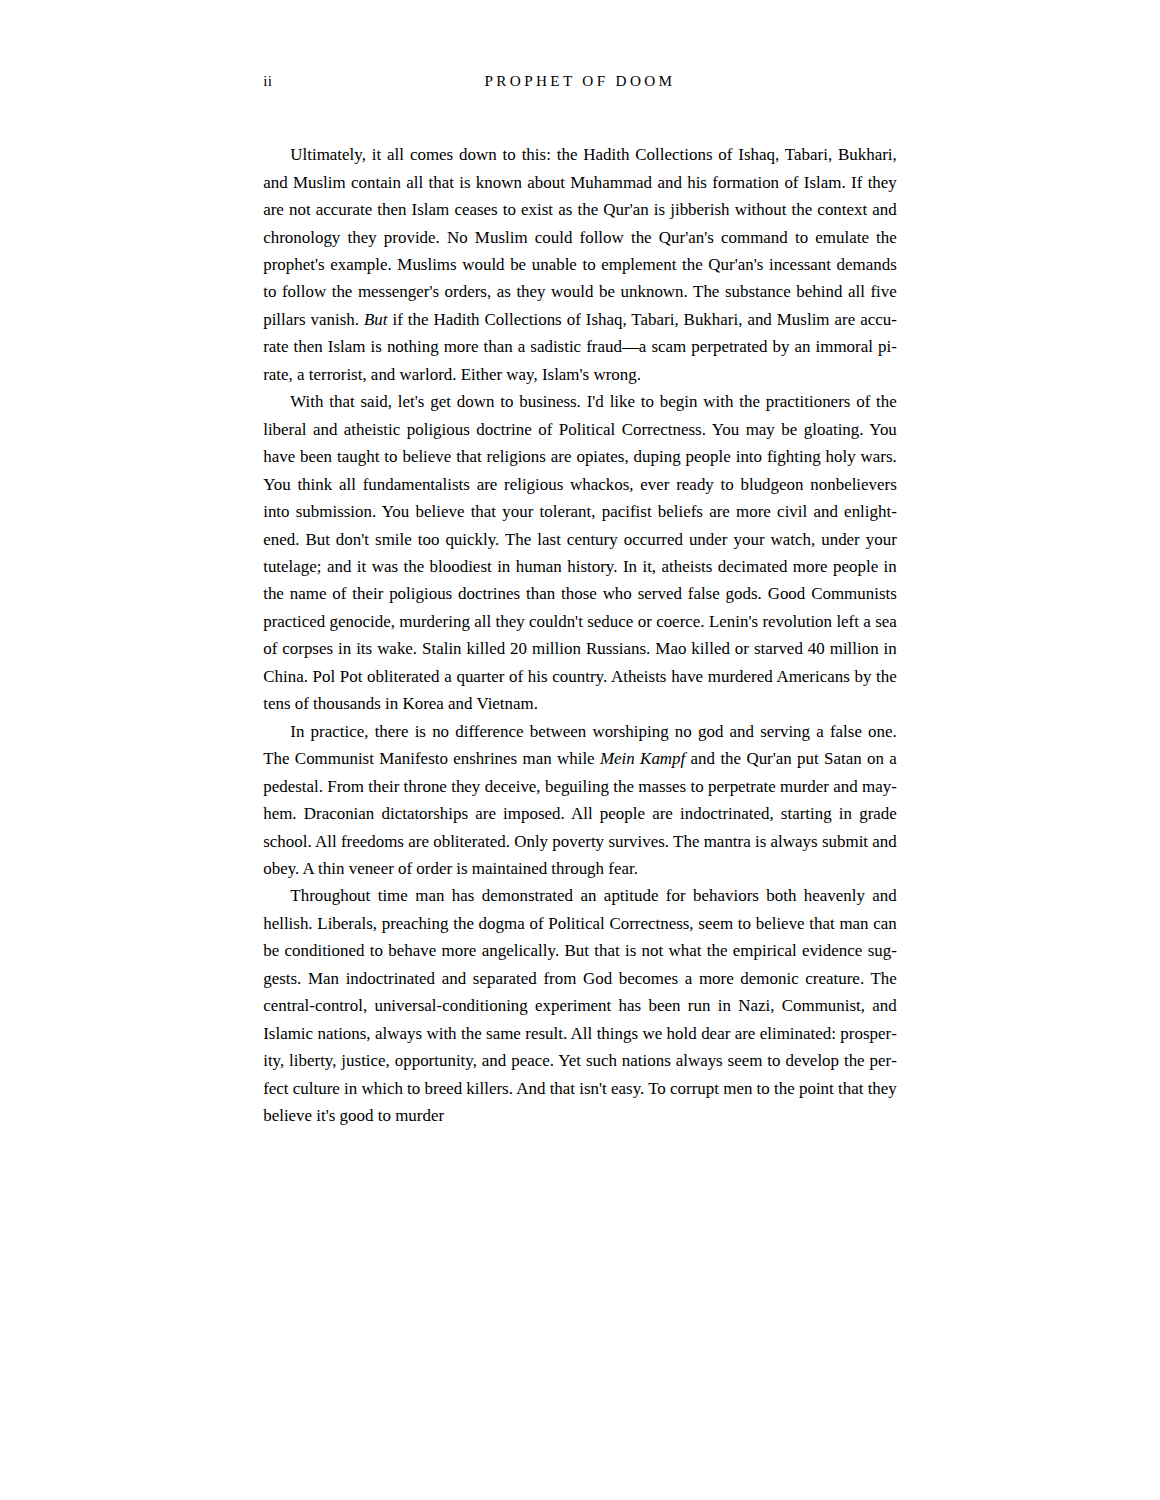ii
Prophet of Doom
Ultimately, it all comes down to this: the Hadith Collections of Ishaq, Tabari, Bukhari, and Muslim contain all that is known about Muhammad and his formation of Islam. If they are not accurate then Islam ceases to exist as the Qur'an is jibberish without the context and chronology they provide. No Muslim could follow the Qur'an's command to emulate the prophet's example. Muslims would be unable to emplement the Qur'an's incessant demands to follow the messenger's orders, as they would be unknown. The substance behind all five pillars vanish. But if the Hadith Collections of Ishaq, Tabari, Bukhari, and Muslim are accurate then Islam is nothing more than a sadistic fraud—a scam perpetrated by an immoral pirate, a terrorist, and warlord. Either way, Islam's wrong.
With that said, let's get down to business. I'd like to begin with the practitioners of the liberal and atheistic poligious doctrine of Political Correctness. You may be gloating. You have been taught to believe that religions are opiates, duping people into fighting holy wars. You think all fundamentalists are religious whackos, ever ready to bludgeon nonbelievers into submission. You believe that your tolerant, pacifist beliefs are more civil and enlightened. But don't smile too quickly. The last century occurred under your watch, under your tutelage; and it was the bloodiest in human history. In it, atheists decimated more people in the name of their poligious doctrines than those who served false gods. Good Communists practiced genocide, murdering all they couldn't seduce or coerce. Lenin's revolution left a sea of corpses in its wake. Stalin killed 20 million Russians. Mao killed or starved 40 million in China. Pol Pot obliterated a quarter of his country. Atheists have murdered Americans by the tens of thousands in Korea and Vietnam.
In practice, there is no difference between worshiping no god and serving a false one. The Communist Manifesto enshrines man while Mein Kampf and the Qur'an put Satan on a pedestal. From their throne they deceive, beguiling the masses to perpetrate murder and mayhem. Draconian dictatorships are imposed. All people are indoctrinated, starting in grade school. All freedoms are obliterated. Only poverty survives. The mantra is always submit and obey. A thin veneer of order is maintained through fear.
Throughout time man has demonstrated an aptitude for behaviors both heavenly and hellish. Liberals, preaching the dogma of Political Correctness, seem to believe that man can be conditioned to behave more angelically. But that is not what the empirical evidence suggests. Man indoctrinated and separated from God becomes a more demonic creature. The central-control, universal-conditioning experiment has been run in Nazi, Communist, and Islamic nations, always with the same result. All things we hold dear are eliminated: prosperity, liberty, justice, opportunity, and peace. Yet such nations always seem to develop the perfect culture in which to breed killers. And that isn't easy. To corrupt men to the point that they believe it's good to murder